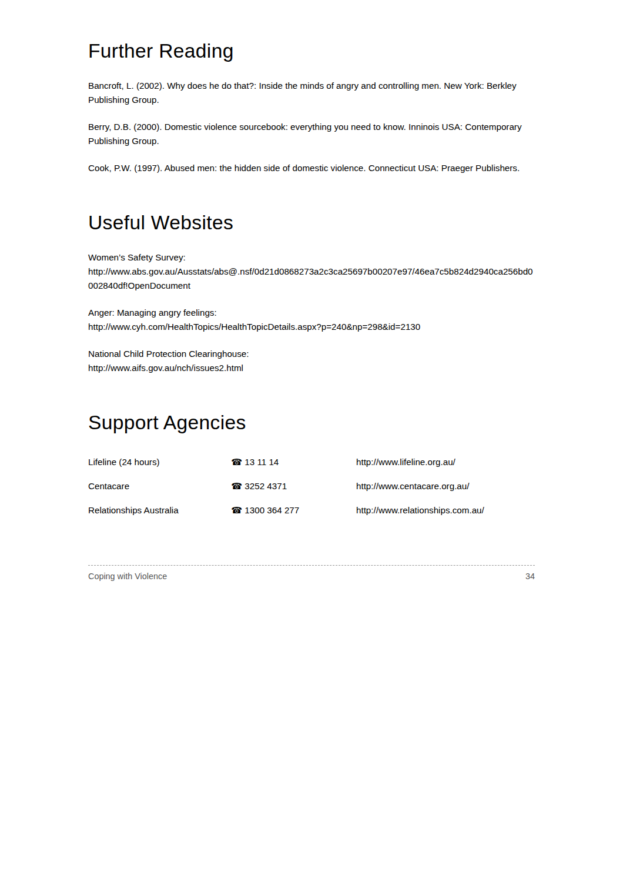Further Reading
Bancroft, L. (2002). Why does he do that?: Inside the minds of angry and controlling men. New York: Berkley Publishing Group.
Berry, D.B. (2000). Domestic violence sourcebook: everything you need to know. Inninois USA: Contemporary Publishing Group.
Cook, P.W. (1997). Abused men: the hidden side of domestic violence. Connecticut USA: Praeger Publishers.
Useful Websites
Women’s Safety Survey:
http://www.abs.gov.au/Ausstats/abs@.nsf/0d21d0868273a2c3ca25697b00207e97/46ea7c5b824d2940ca256bd0002840df!OpenDocument
Anger: Managing angry feelings:
http://www.cyh.com/HealthTopics/HealthTopicDetails.aspx?p=240&np=298&id=2130
National Child Protection Clearinghouse:
http://www.aifs.gov.au/nch/issues2.html
Support Agencies
| Lifeline (24 hours) | ☎ 13 11 14 | http://www.lifeline.org.au/ |
| Centacare | ☎ 3252 4371 | http://www.centacare.org.au/ |
| Relationships Australia | ☎ 1300 364 277 | http://www.relationships.com.au/ |
Coping with Violence 34